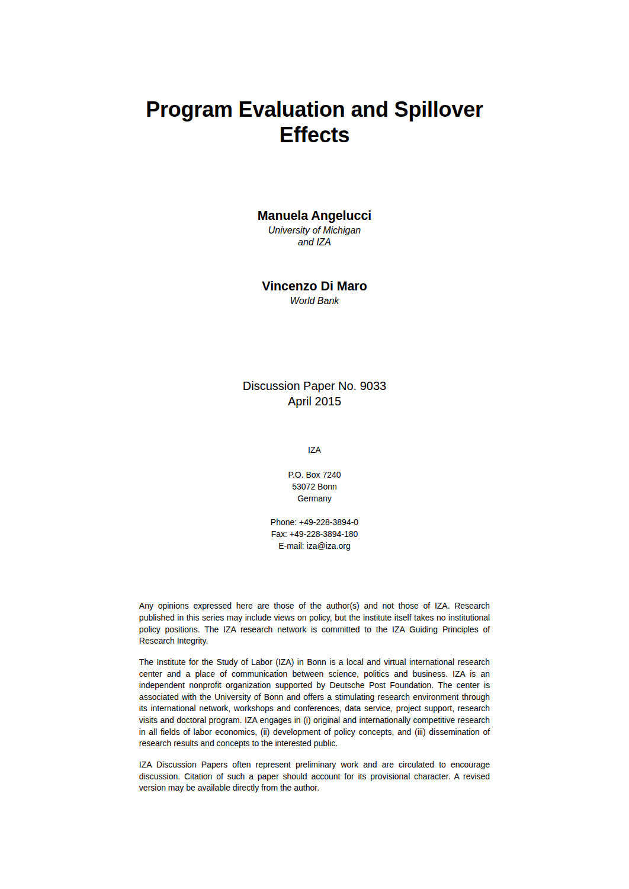Program Evaluation and Spillover Effects
Manuela Angelucci
University of Michigan
and IZA
Vincenzo Di Maro
World Bank
Discussion Paper No. 9033
April 2015
IZA
P.O. Box 7240
53072 Bonn
Germany
Phone: +49-228-3894-0
Fax: +49-228-3894-180
E-mail: iza@iza.org
Any opinions expressed here are those of the author(s) and not those of IZA. Research published in this series may include views on policy, but the institute itself takes no institutional policy positions. The IZA research network is committed to the IZA Guiding Principles of Research Integrity.
The Institute for the Study of Labor (IZA) in Bonn is a local and virtual international research center and a place of communication between science, politics and business. IZA is an independent nonprofit organization supported by Deutsche Post Foundation. The center is associated with the University of Bonn and offers a stimulating research environment through its international network, workshops and conferences, data service, project support, research visits and doctoral program. IZA engages in (i) original and internationally competitive research in all fields of labor economics, (ii) development of policy concepts, and (iii) dissemination of research results and concepts to the interested public.
IZA Discussion Papers often represent preliminary work and are circulated to encourage discussion. Citation of such a paper should account for its provisional character. A revised version may be available directly from the author.